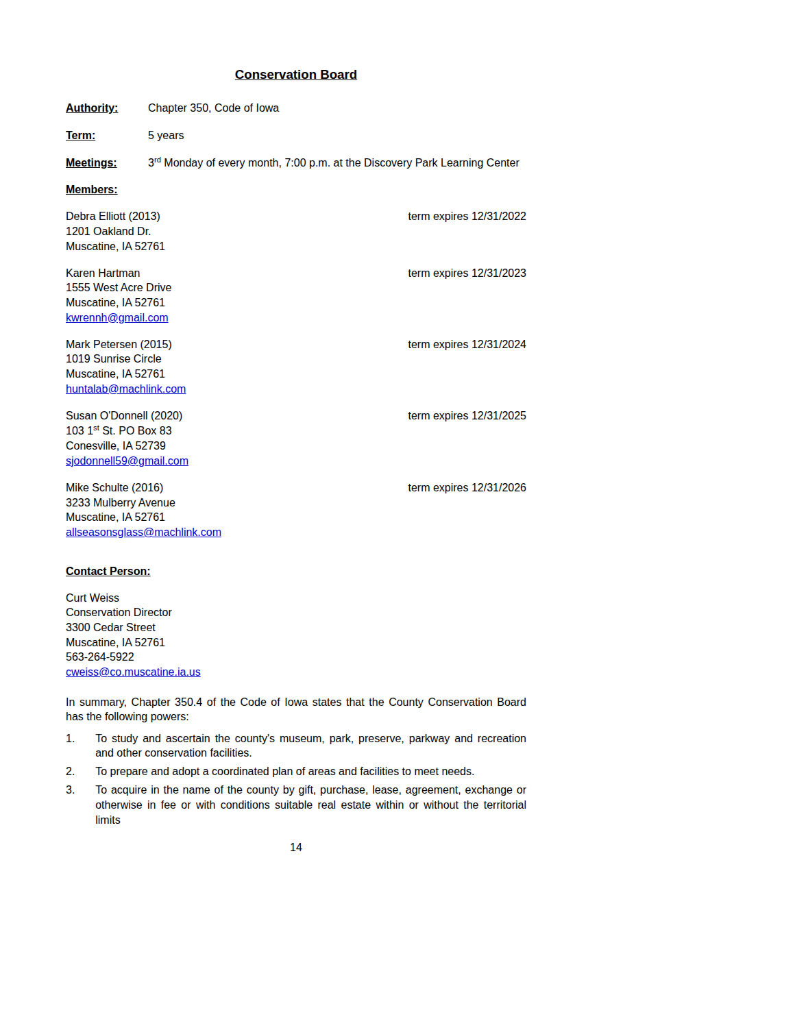Conservation Board
Authority: Chapter 350, Code of Iowa
Term: 5 years
Meetings: 3rd Monday of every month, 7:00 p.m. at the Discovery Park Learning Center
Members:
Debra Elliott (2013)
1201 Oakland Dr.
Muscatine, IA 52761
term expires 12/31/2022
Karen Hartman
1555 West Acre Drive
Muscatine, IA 52761
kwrennh@gmail.com
term expires 12/31/2023
Mark Petersen (2015)
1019 Sunrise Circle
Muscatine, IA 52761
huntalab@machlink.com
term expires 12/31/2024
Susan O'Donnell (2020)
103 1st St. PO Box 83
Conesville, IA 52739
sjodonnell59@gmail.com
term expires 12/31/2025
Mike Schulte (2016)
3233 Mulberry Avenue
Muscatine, IA 52761
allseasonsglass@machlink.com
term expires 12/31/2026
Contact Person:
Curt Weiss
Conservation Director
3300 Cedar Street
Muscatine, IA 52761
563-264-5922
cweiss@co.muscatine.ia.us
In summary, Chapter 350.4 of the Code of Iowa states that the County Conservation Board has the following powers:
1. To study and ascertain the county's museum, park, preserve, parkway and recreation and other conservation facilities.
2. To prepare and adopt a coordinated plan of areas and facilities to meet needs.
3. To acquire in the name of the county by gift, purchase, lease, agreement, exchange or otherwise in fee or with conditions suitable real estate within or without the territorial limits
14